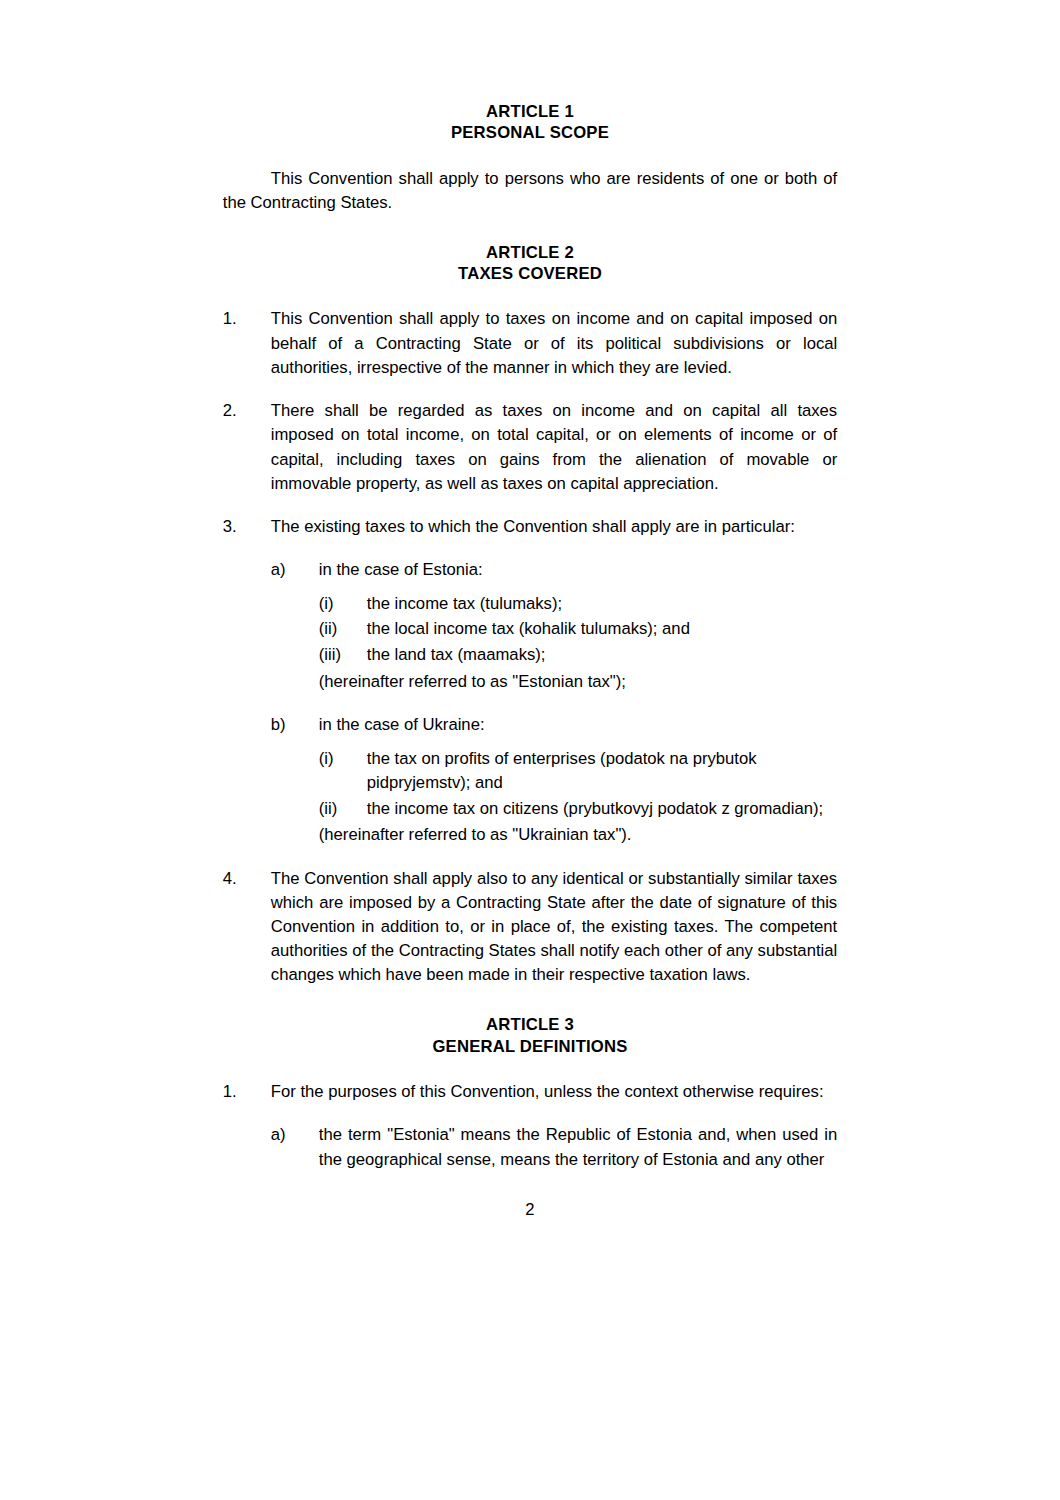ARTICLE 1
PERSONAL SCOPE
This Convention shall apply to persons who are residents of one or both of the Contracting States.
ARTICLE 2
TAXES COVERED
1.
This Convention shall apply to taxes on income and on capital imposed on behalf of a Contracting State or of its political subdivisions or local authorities, irrespective of the manner in which they are levied.
2.
There shall be regarded as taxes on income and on capital all taxes imposed on total income, on total capital, or on elements of income or of capital, including taxes on gains from the alienation of movable or immovable property, as well as taxes on capital appreciation.
3.
The existing taxes to which the Convention shall apply are in particular:
a)
in the case of Estonia:
(i)
the income tax (tulumaks);
(ii)
the local income tax (kohalik tulumaks); and
(iii)
the land tax (maamaks);
(hereinafter referred to as "Estonian tax");
b)
in the case of Ukraine:
(i)
the tax on profits of enterprises (podatok na prybutok pidpryjemstv); and
(ii)
the income tax on citizens (prybutkovyj podatok z gromadian);
(hereinafter referred to as "Ukrainian tax").
4.
The Convention shall apply also to any identical or substantially similar taxes which are imposed by a Contracting State after the date of signature of this Convention in addition to, or in place of, the existing taxes. The competent authorities of the Contracting States shall notify each other of any substantial changes which have been made in their respective taxation laws.
ARTICLE 3
GENERAL DEFINITIONS
1.
For the purposes of this Convention, unless the context otherwise requires:
a)
the term "Estonia" means the Republic of Estonia and, when used in the geographical sense, means the territory of Estonia and any other
2